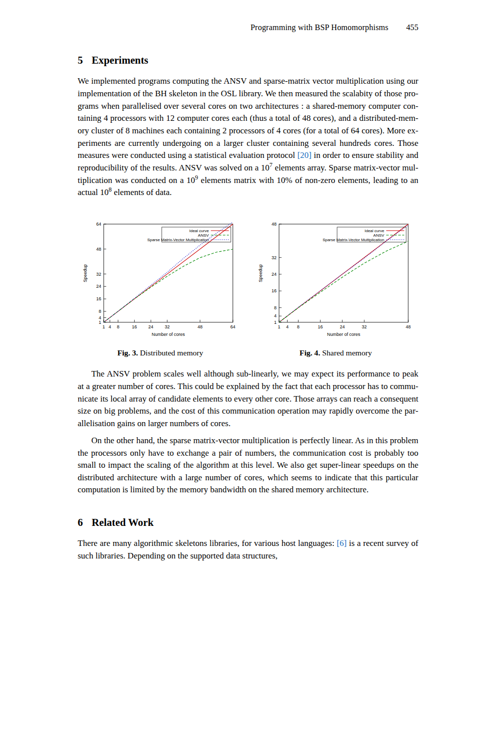Programming with BSP Homomorphisms 455
5 Experiments
We implemented programs computing the ANSV and sparse-matrix vector multiplication using our implementation of the BH skeleton in the OSL library. We then measured the scalabity of those programs when parallelised over several cores on two architectures : a shared-memory computer containing 4 processors with 12 computer cores each (thus a total of 48 cores), and a distributed-memory cluster of 8 machines each containing 2 processors of 4 cores (for a total of 64 cores). More experiments are currently undergoing on a larger cluster containing several hundreds cores. Those measures were conducted using a statistical evaluation protocol [20] in order to ensure stability and reproducibility of the results. ANSV was solved on a 107 elements array. Sparse matrix-vector multiplication was conducted on a 109 elements matrix with 10% of non-zero elements, leading to an actual 108 elements of data.
1 4 8 16 24 32 48 64 1 4 8 16 24 32 48 64 Number of cores Speedup Ideal curve ANSV Sparse Matrix-Vector Multiplication
Fig. 3. Distributed memory
1 4 8 16 24 32 48 1 4 8 16 24 32 48 Number of cores Speedup Ideal curve ANSV Sparse Matrix-Vector Multiplication
Fig. 4. Shared memory
The ANSV problem scales well although sub-linearly, we may expect its performance to peak at a greater number of cores. This could be explained by the fact that each processor has to communicate its local array of candidate elements to every other core. Those arrays can reach a consequent size on big problems, and the cost of this communication operation may rapidly overcome the parallelisation gains on larger numbers of cores.
On the other hand, the sparse matrix-vector multiplication is perfectly linear. As in this problem the processors only have to exchange a pair of numbers, the communication cost is probably too small to impact the scaling of the algorithm at this level. We also get super-linear speedups on the distributed architecture with a large number of cores, which seems to indicate that this particular computation is limited by the memory bandwidth on the shared memory architecture.
6 Related Work
There are many algorithmic skeletons libraries, for various host languages: [6] is a recent survey of such libraries. Depending on the supported data structures,